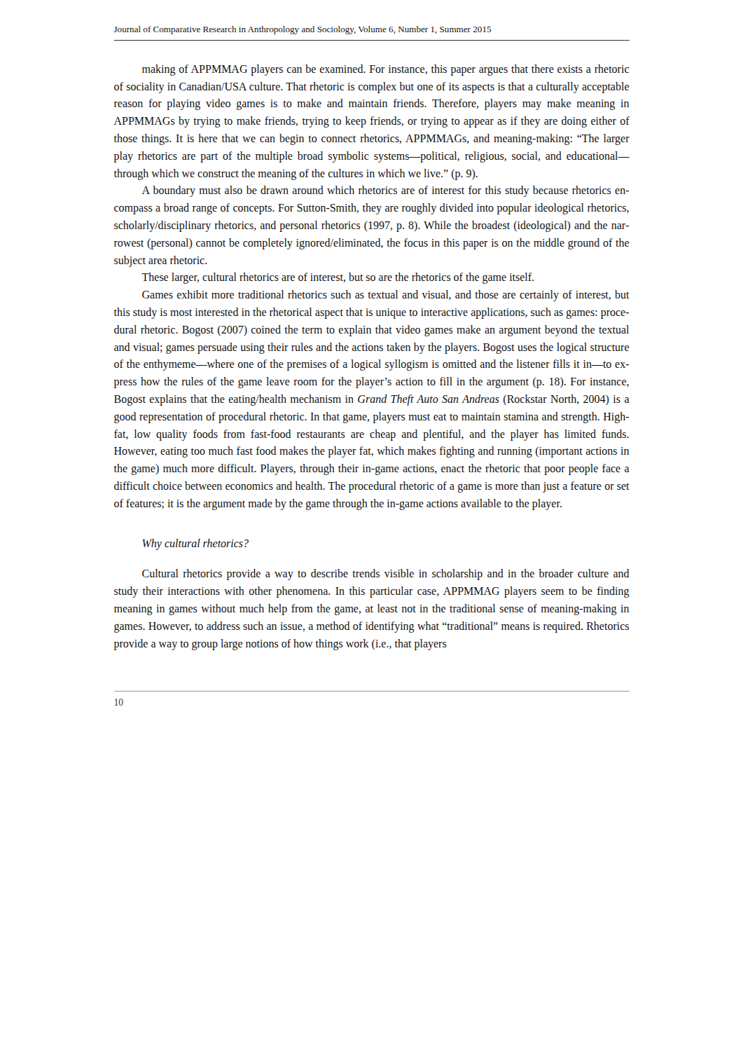Journal of Comparative Research in Anthropology and Sociology, Volume 6, Number 1, Summer 2015
making of APPMMAG players can be examined. For instance, this paper argues that there exists a rhetoric of sociality in Canadian/USA culture. That rhetoric is complex but one of its aspects is that a culturally acceptable reason for playing video games is to make and maintain friends. Therefore, players may make meaning in APPMMAGs by trying to make friends, trying to keep friends, or trying to appear as if they are doing either of those things. It is here that we can begin to connect rhetorics, APPMMAGs, and meaning-making: “The larger play rhetorics are part of the multiple broad symbolic systems—political, religious, social, and educational—through which we construct the meaning of the cultures in which we live.” (p. 9).
A boundary must also be drawn around which rhetorics are of interest for this study because rhetorics encompass a broad range of concepts. For Sutton-Smith, they are roughly divided into popular ideological rhetorics, scholarly/disciplinary rhetorics, and personal rhetorics (1997, p. 8). While the broadest (ideological) and the narrowest (personal) cannot be completely ignored/eliminated, the focus in this paper is on the middle ground of the subject area rhetoric.
These larger, cultural rhetorics are of interest, but so are the rhetorics of the game itself.
Games exhibit more traditional rhetorics such as textual and visual, and those are certainly of interest, but this study is most interested in the rhetorical aspect that is unique to interactive applications, such as games: procedural rhetoric. Bogost (2007) coined the term to explain that video games make an argument beyond the textual and visual; games persuade using their rules and the actions taken by the players. Bogost uses the logical structure of the enthymeme—where one of the premises of a logical syllogism is omitted and the listener fills it in—to express how the rules of the game leave room for the player’s action to fill in the argument (p. 18). For instance, Bogost explains that the eating/health mechanism in Grand Theft Auto San Andreas (Rockstar North, 2004) is a good representation of procedural rhetoric. In that game, players must eat to maintain stamina and strength. High-fat, low quality foods from fast-food restaurants are cheap and plentiful, and the player has limited funds. However, eating too much fast food makes the player fat, which makes fighting and running (important actions in the game) much more difficult. Players, through their in-game actions, enact the rhetoric that poor people face a difficult choice between economics and health. The procedural rhetoric of a game is more than just a feature or set of features; it is the argument made by the game through the in-game actions available to the player.
Why cultural rhetorics?
Cultural rhetorics provide a way to describe trends visible in scholarship and in the broader culture and study their interactions with other phenomena. In this particular case, APPMMAG players seem to be finding meaning in games without much help from the game, at least not in the traditional sense of meaning-making in games. However, to address such an issue, a method of identifying what “traditional” means is required. Rhetorics provide a way to group large notions of how things work (i.e., that players
10